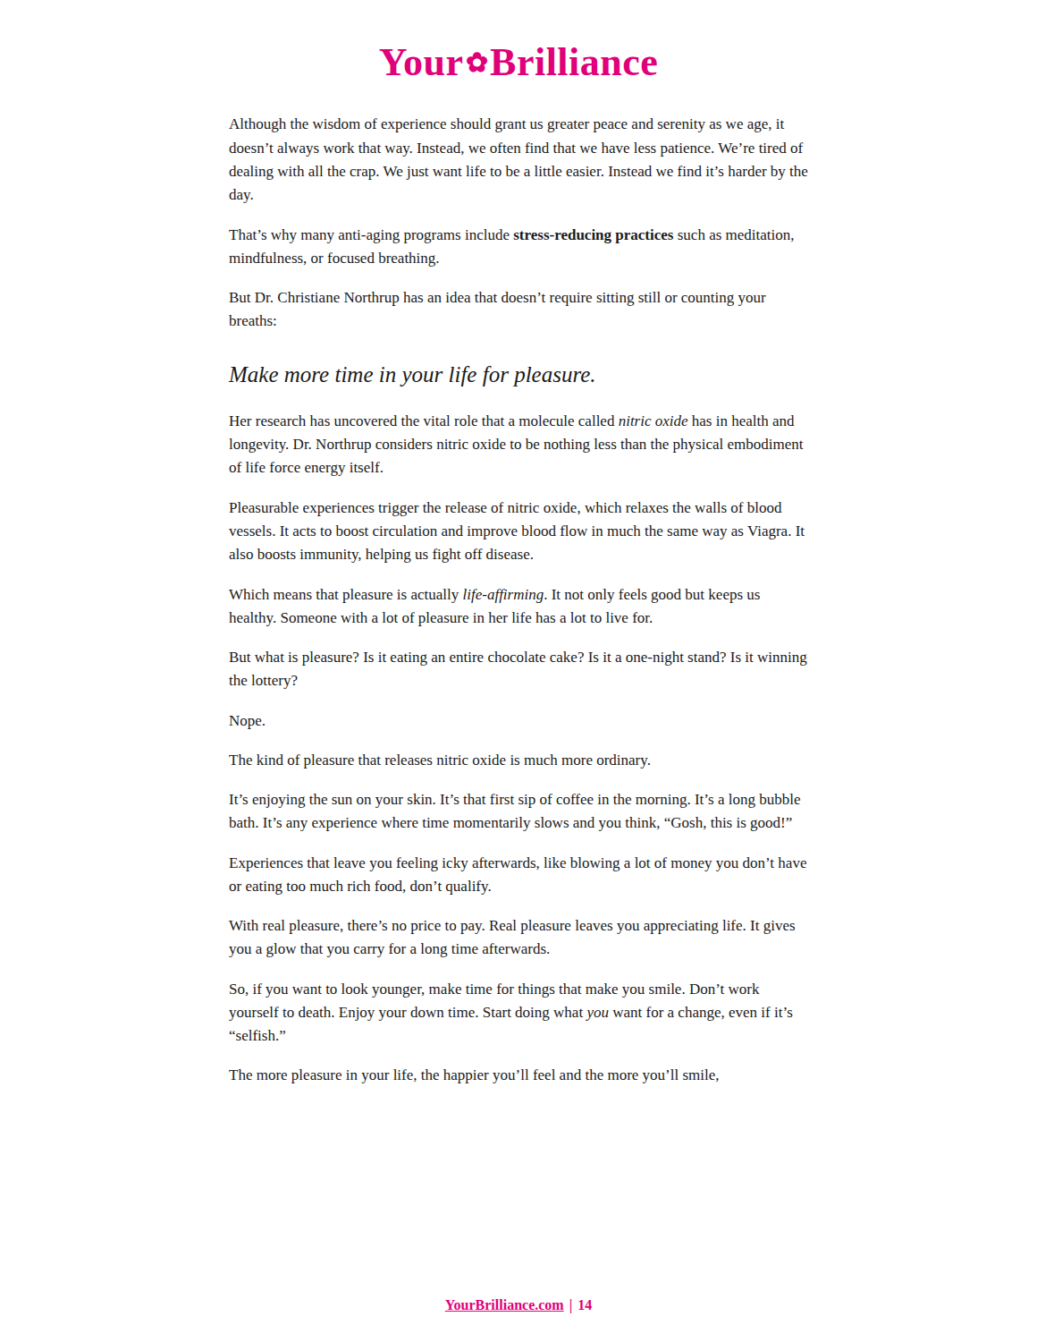Your✿Brilliance
Although the wisdom of experience should grant us greater peace and serenity as we age, it doesn’t always work that way. Instead, we often find that we have less patience. We’re tired of dealing with all the crap. We just want life to be a little easier. Instead we find it’s harder by the day.
That’s why many anti-aging programs include stress-reducing practices such as meditation, mindfulness, or focused breathing.
But Dr. Christiane Northrup has an idea that doesn’t require sitting still or counting your breaths:
Make more time in your life for pleasure.
Her research has uncovered the vital role that a molecule called nitric oxide has in health and longevity. Dr. Northrup considers nitric oxide to be nothing less than the physical embodiment of life force energy itself.
Pleasurable experiences trigger the release of nitric oxide, which relaxes the walls of blood vessels. It acts to boost circulation and improve blood flow in much the same way as Viagra. It also boosts immunity, helping us fight off disease.
Which means that pleasure is actually life-affirming. It not only feels good but keeps us healthy. Someone with a lot of pleasure in her life has a lot to live for.
But what is pleasure? Is it eating an entire chocolate cake? Is it a one-night stand? Is it winning the lottery?
Nope.
The kind of pleasure that releases nitric oxide is much more ordinary.
It’s enjoying the sun on your skin. It’s that first sip of coffee in the morning. It’s a long bubble bath. It’s any experience where time momentarily slows and you think, “Gosh, this is good!”
Experiences that leave you feeling icky afterwards, like blowing a lot of money you don’t have or eating too much rich food, don’t qualify.
With real pleasure, there’s no price to pay. Real pleasure leaves you appreciating life. It gives you a glow that you carry for a long time afterwards.
So, if you want to look younger, make time for things that make you smile. Don’t work yourself to death. Enjoy your down time. Start doing what you want for a change, even if it’s “selfish.”
The more pleasure in your life, the happier you’ll feel and the more you’ll smile,
YourBrilliance.com | 14